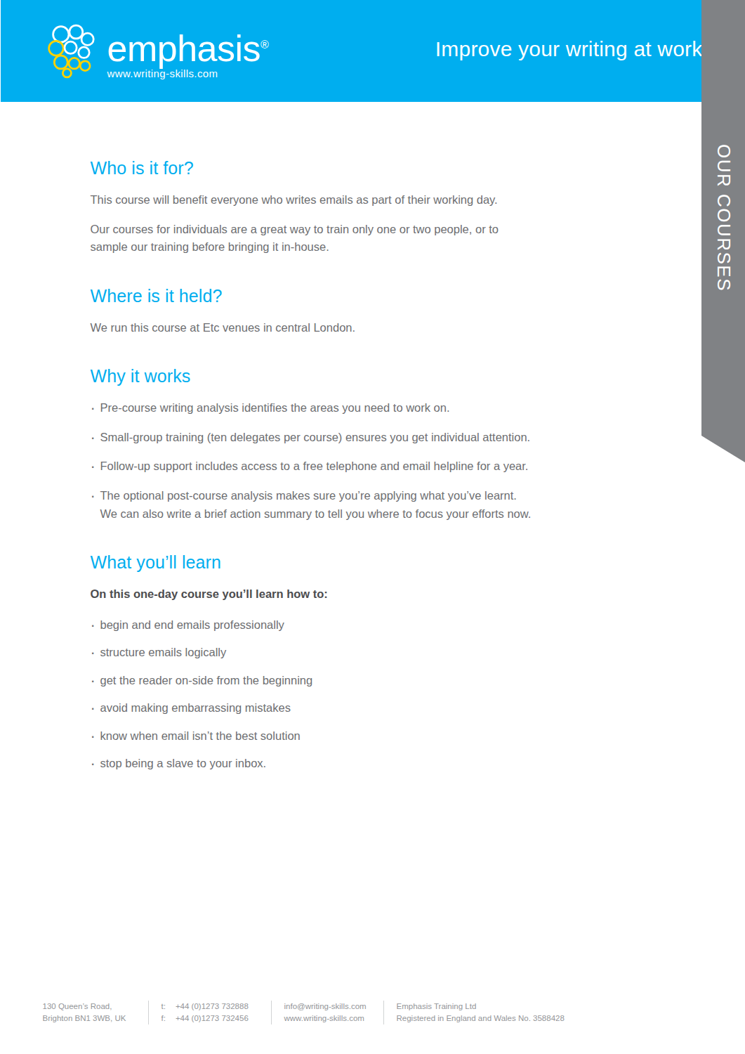emphasis® www.writing-skills.com
Improve your writing at work
OUR COURSES
Who is it for?
This course will benefit everyone who writes emails as part of their working day.
Our courses for individuals are a great way to train only one or two people, or to sample our training before bringing it in-house.
Where is it held?
We run this course at Etc venues in central London.
Why it works
Pre-course writing analysis identifies the areas you need to work on.
Small-group training (ten delegates per course) ensures you get individual attention.
Follow-up support includes access to a free telephone and email helpline for a year.
The optional post-course analysis makes sure you’re applying what you’ve learnt. We can also write a brief action summary to tell you where to focus your efforts now.
What you’ll learn
On this one-day course you’ll learn how to:
begin and end emails professionally
structure emails logically
get the reader on-side from the beginning
avoid making embarrassing mistakes
know when email isn’t the best solution
stop being a slave to your inbox.
130 Queen’s Road,
Brighton BN1 3WB, UK
t: +44 (0)1273 732888
f: +44 (0)1273 732456
info@writing-skills.com
www.writing-skills.com
Emphasis Training Ltd
Registered in England and Wales No. 3588428